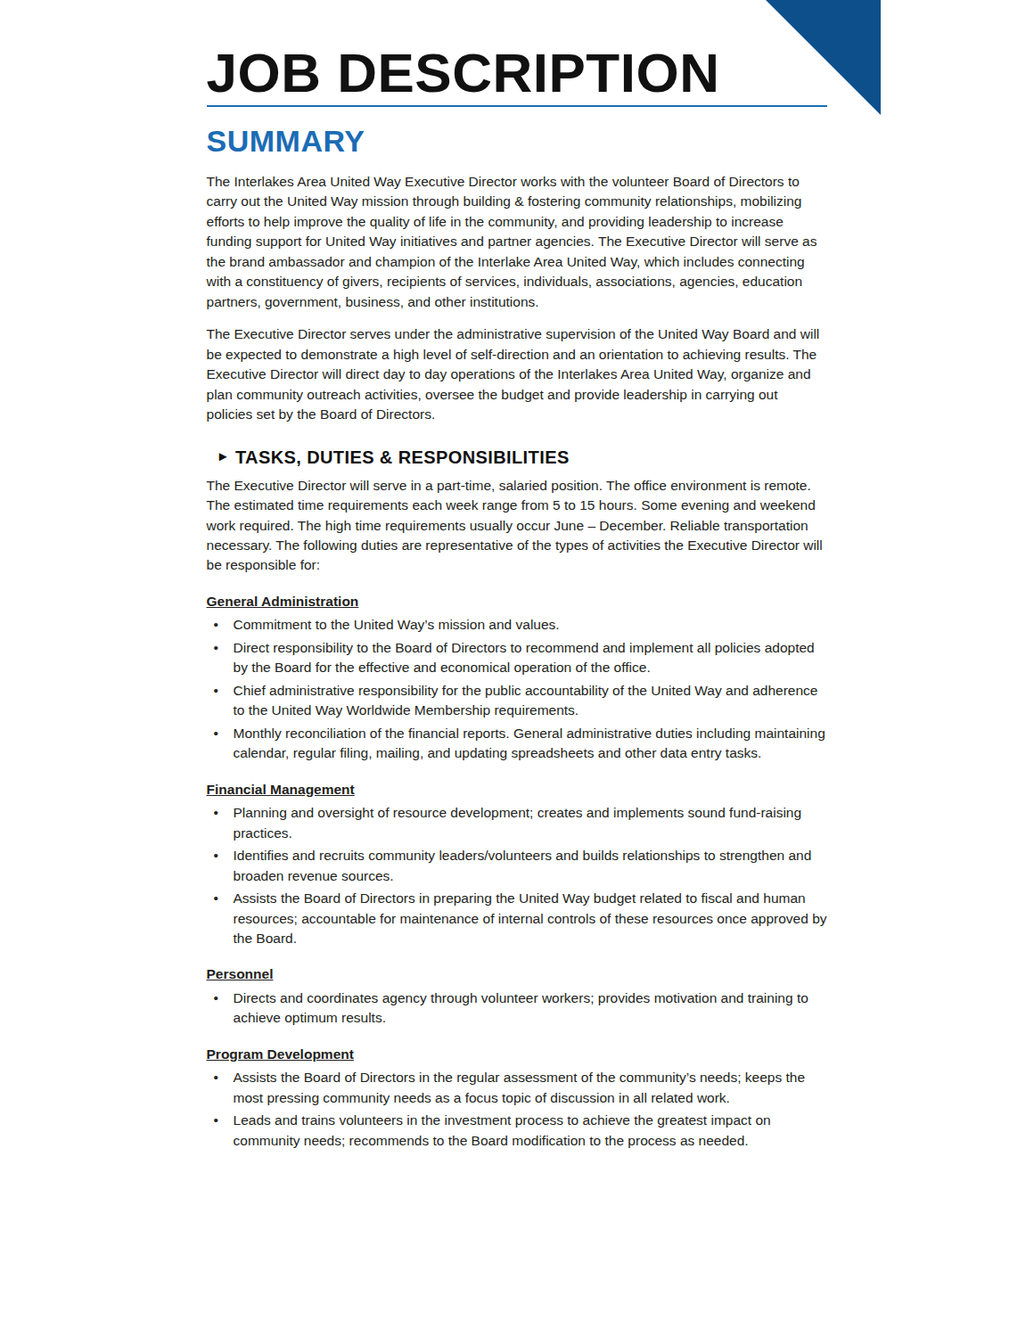Job Description
Summary
The Interlakes Area United Way Executive Director works with the volunteer Board of Directors to carry out the United Way mission through building & fostering community relationships, mobilizing efforts to help improve the quality of life in the community, and providing leadership to increase funding support for United Way initiatives and partner agencies. The Executive Director will serve as the brand ambassador and champion of the Interlake Area United Way, which includes connecting with a constituency of givers, recipients of services, individuals, associations, agencies, education partners, government, business, and other institutions.
The Executive Director serves under the administrative supervision of the United Way Board and will be expected to demonstrate a high level of self-direction and an orientation to achieving results. The Executive Director will direct day to day operations of the Interlakes Area United Way, organize and plan community outreach activities, oversee the budget and provide leadership in carrying out policies set by the Board of Directors.
▸Tasks, Duties & Responsibilities
The Executive Director will serve in a part-time, salaried position. The office environment is remote. The estimated time requirements each week range from 5 to 15 hours. Some evening and weekend work required. The high time requirements usually occur June – December. Reliable transportation necessary. The following duties are representative of the types of activities the Executive Director will be responsible for:
General Administration
Commitment to the United Way’s mission and values.
Direct responsibility to the Board of Directors to recommend and implement all policies adopted by the Board for the effective and economical operation of the office.
Chief administrative responsibility for the public accountability of the United Way and adherence to the United Way Worldwide Membership requirements.
Monthly reconciliation of the financial reports. General administrative duties including maintaining calendar, regular filing, mailing, and updating spreadsheets and other data entry tasks.
Financial Management
Planning and oversight of resource development; creates and implements sound fund-raising practices.
Identifies and recruits community leaders/volunteers and builds relationships to strengthen and broaden revenue sources.
Assists the Board of Directors in preparing the United Way budget related to fiscal and human resources; accountable for maintenance of internal controls of these resources once approved by the Board.
Personnel
Directs and coordinates agency through volunteer workers; provides motivation and training to achieve optimum results.
Program Development
Assists the Board of Directors in the regular assessment of the community’s needs; keeps the most pressing community needs as a focus topic of discussion in all related work.
Leads and trains volunteers in the investment process to achieve the greatest impact on community needs; recommends to the Board modification to the process as needed.